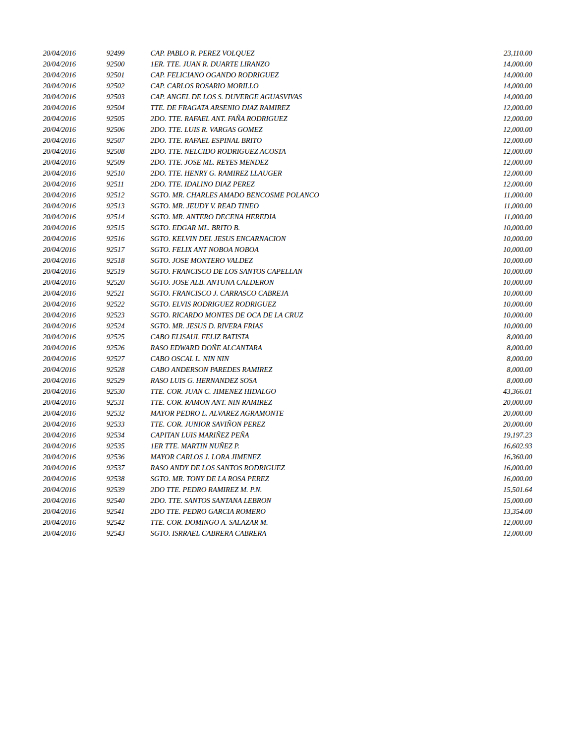| 20/04/2016 | 92499 | CAP. PABLO R. PEREZ VOLQUEZ | 23,110.00 |
| 20/04/2016 | 92500 | 1ER. TTE. JUAN R. DUARTE LIRANZO | 14,000.00 |
| 20/04/2016 | 92501 | CAP. FELICIANO OGANDO RODRIGUEZ | 14,000.00 |
| 20/04/2016 | 92502 | CAP. CARLOS ROSARIO MORILLO | 14,000.00 |
| 20/04/2016 | 92503 | CAP. ANGEL DE LOS S. DUVERGE AGUASVIVAS | 14,000.00 |
| 20/04/2016 | 92504 | TTE. DE FRAGATA ARSENIO DIAZ RAMIREZ | 12,000.00 |
| 20/04/2016 | 92505 | 2DO. TTE. RAFAEL ANT. FAÑA RODRIGUEZ | 12,000.00 |
| 20/04/2016 | 92506 | 2DO. TTE. LUIS R. VARGAS GOMEZ | 12,000.00 |
| 20/04/2016 | 92507 | 2DO. TTE. RAFAEL ESPINAL BRITO | 12,000.00 |
| 20/04/2016 | 92508 | 2DO. TTE. NELCIDO RODRIGUEZ ACOSTA | 12,000.00 |
| 20/04/2016 | 92509 | 2DO. TTE. JOSE ML. REYES MENDEZ | 12,000.00 |
| 20/04/2016 | 92510 | 2DO. TTE. HENRY G. RAMIREZ LLAUGER | 12,000.00 |
| 20/04/2016 | 92511 | 2DO. TTE. IDALINO DIAZ PEREZ | 12,000.00 |
| 20/04/2016 | 92512 | SGTO. MR. CHARLES AMADO BENCOSME POLANCO | 11,000.00 |
| 20/04/2016 | 92513 | SGTO. MR. JEUDY V. READ TINEO | 11,000.00 |
| 20/04/2016 | 92514 | SGTO. MR. ANTERO DECENA HEREDIA | 11,000.00 |
| 20/04/2016 | 92515 | SGTO. EDGAR ML. BRITO B. | 10,000.00 |
| 20/04/2016 | 92516 | SGTO. KELVIN DEL JESUS ENCARNACION | 10,000.00 |
| 20/04/2016 | 92517 | SGTO. FELIX ANT NOBOA NOBOA | 10,000.00 |
| 20/04/2016 | 92518 | SGTO. JOSE MONTERO VALDEZ | 10,000.00 |
| 20/04/2016 | 92519 | SGTO. FRANCISCO DE LOS SANTOS CAPELLAN | 10,000.00 |
| 20/04/2016 | 92520 | SGTO. JOSE ALB. ANTUNA CALDERON | 10,000.00 |
| 20/04/2016 | 92521 | SGTO. FRANCISCO J. CARRASCO CABREJA | 10,000.00 |
| 20/04/2016 | 92522 | SGTO. ELVIS RODRIGUEZ RODRIGUEZ | 10,000.00 |
| 20/04/2016 | 92523 | SGTO. RICARDO MONTES DE OCA DE LA CRUZ | 10,000.00 |
| 20/04/2016 | 92524 | SGTO. MR. JESUS D. RIVERA FRIAS | 10,000.00 |
| 20/04/2016 | 92525 | CABO ELISAUL FELIZ BATISTA | 8,000.00 |
| 20/04/2016 | 92526 | RASO EDWARD DOÑE ALCANTARA | 8,000.00 |
| 20/04/2016 | 92527 | CABO OSCAL L. NIN NIN | 8,000.00 |
| 20/04/2016 | 92528 | CABO ANDERSON PAREDES RAMIREZ | 8,000.00 |
| 20/04/2016 | 92529 | RASO LUIS G. HERNANDEZ SOSA | 8,000.00 |
| 20/04/2016 | 92530 | TTE. COR. JUAN C. JIMENEZ HIDALGO | 43,366.01 |
| 20/04/2016 | 92531 | TTE. COR. RAMON ANT. NIN RAMIREZ | 20,000.00 |
| 20/04/2016 | 92532 | MAYOR PEDRO L. ALVAREZ AGRAMONTE | 20,000.00 |
| 20/04/2016 | 92533 | TTE. COR. JUNIOR SAVIÑON PEREZ | 20,000.00 |
| 20/04/2016 | 92534 | CAPITAN LUIS MARIÑEZ PEÑA | 19,197.23 |
| 20/04/2016 | 92535 | 1ER TTE. MARTIN NUÑEZ P. | 16,602.93 |
| 20/04/2016 | 92536 | MAYOR CARLOS J. LORA JIMENEZ | 16,360.00 |
| 20/04/2016 | 92537 | RASO ANDY DE LOS SANTOS RODRIGUEZ | 16,000.00 |
| 20/04/2016 | 92538 | SGTO. MR. TONY DE LA ROSA PEREZ | 16,000.00 |
| 20/04/2016 | 92539 | 2DO TTE. PEDRO RAMIREZ M. P.N. | 15,501.64 |
| 20/04/2016 | 92540 | 2DO. TTE. SANTOS SANTANA LEBRON | 15,000.00 |
| 20/04/2016 | 92541 | 2DO TTE. PEDRO GARCIA ROMERO | 13,354.00 |
| 20/04/2016 | 92542 | TTE. COR. DOMINGO A. SALAZAR M. | 12,000.00 |
| 20/04/2016 | 92543 | SGTO. ISRRAEL CABRERA CABRERA | 12,000.00 |